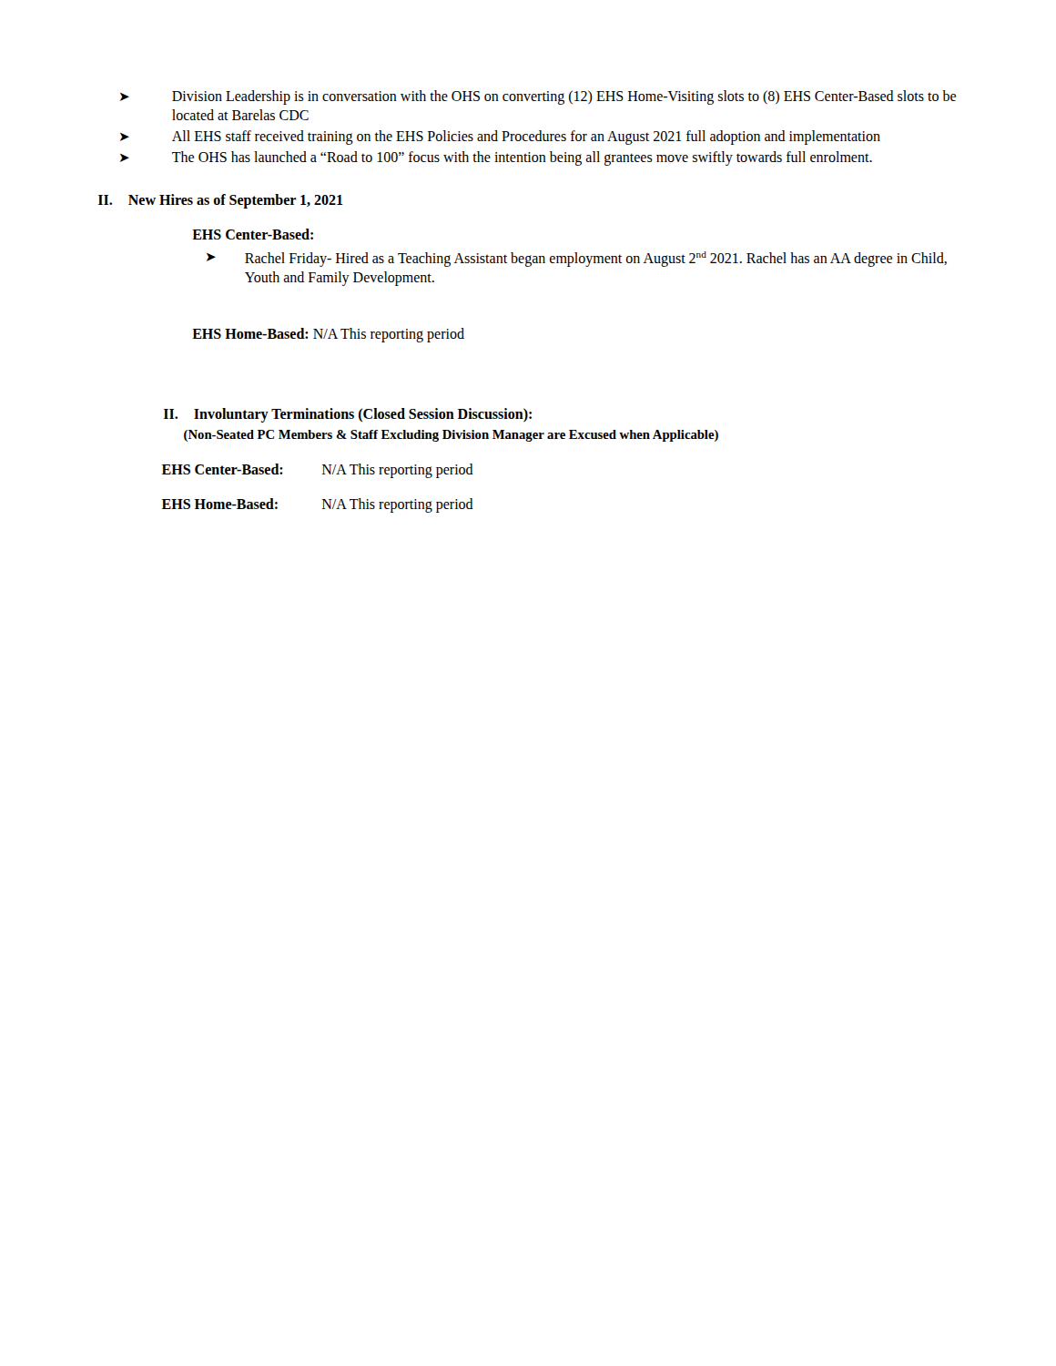Division Leadership is in conversation with the OHS on converting (12) EHS Home-Visiting slots to (8) EHS Center-Based slots to be located at Barelas CDC
All EHS staff received training on the EHS Policies and Procedures for an August 2021 full adoption and implementation
The OHS has launched a “Road to 100” focus with the intention being all grantees move swiftly towards full enrolment.
II. New Hires as of September 1, 2021
EHS Center-Based:
Rachel Friday- Hired as a Teaching Assistant began employment on August 2nd 2021. Rachel has an AA degree in Child, Youth and Family Development.
EHS Home-Based: N/A This reporting period
II. Involuntary Terminations (Closed Session Discussion):
(Non-Seated PC Members & Staff Excluding Division Manager are Excused when Applicable)
| EHS Center-Based: | N/A This reporting period |
| EHS Home-Based: | N/A This reporting period |